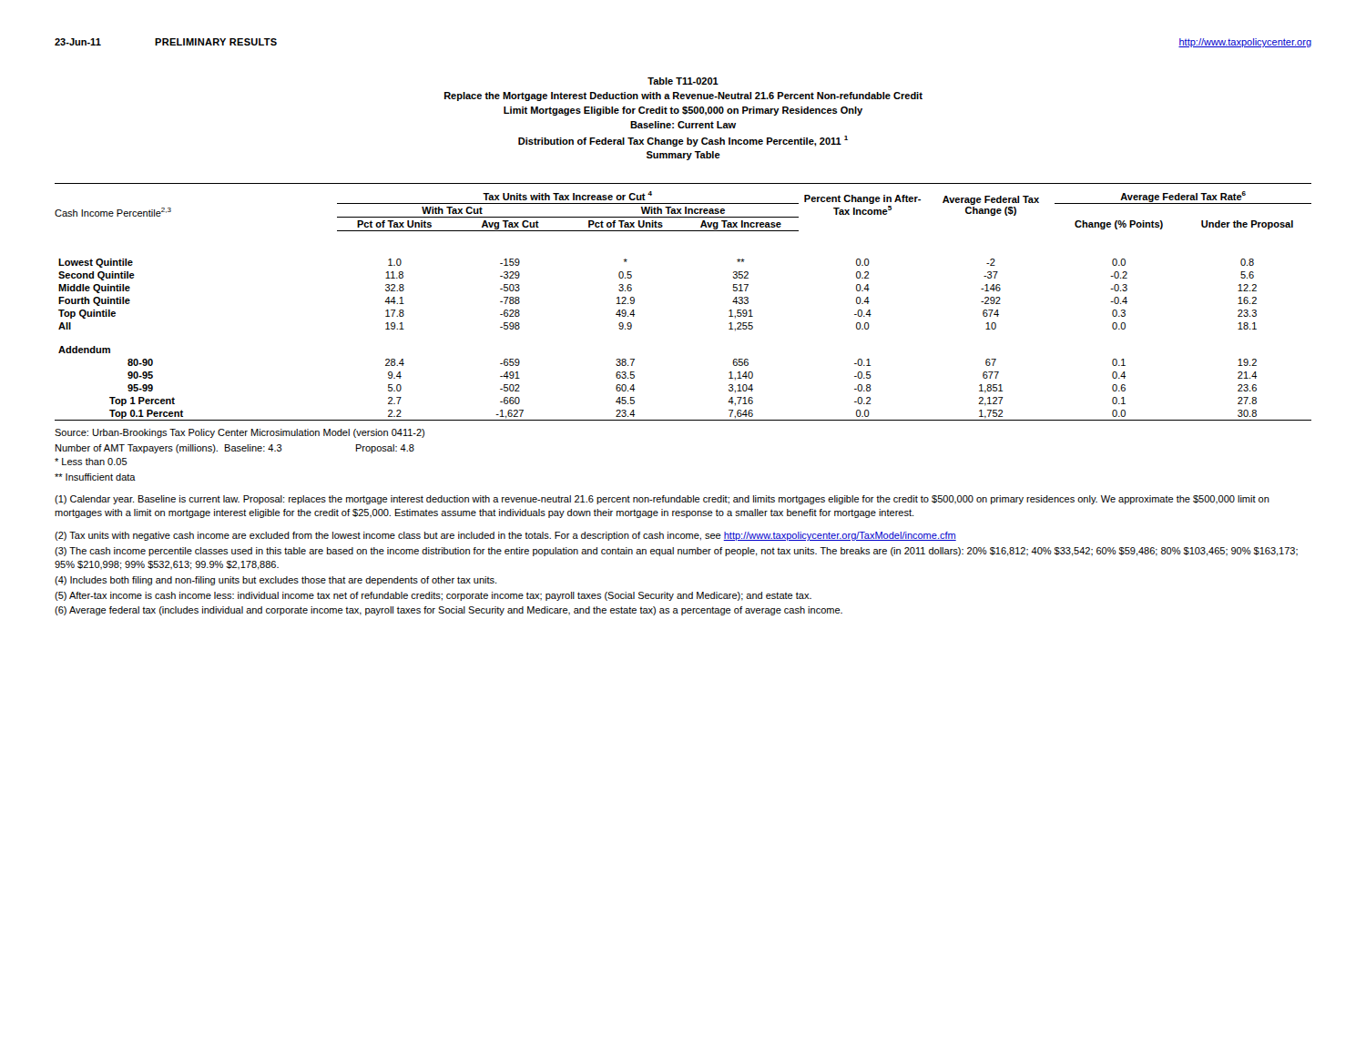23-Jun-11
PRELIMINARY RESULTS
http://www.taxpolicycenter.org
Table T11-0201
Replace the Mortgage Interest Deduction with a Revenue-Neutral 21.6 Percent Non-refundable Credit
Limit Mortgages Eligible for Credit to $500,000 on Primary Residences Only
Baseline: Current Law
Distribution of Federal Tax Change by Cash Income Percentile, 2011 1
Summary Table
| | Tax Units with Tax Increase or Cut 4 | Percent Change in After-Tax Income 5 | Average Federal Tax Change ($) | Average Federal Tax Rate 6 |
| With Tax Cut | With Tax Increase | Change (% Points) | Under the Proposal |
| Pct of Tax Units | Avg Tax Cut | Pct of Tax Units | Avg Tax Increase |
| Cash Income Percentile 2,3 | |
| Lowest Quintile | 1.0 | -159 | * | ** | 0.0 | -2 | 0.0 | 0.8 |
| Second Quintile | 11.8 | -329 | 0.5 | 352 | 0.2 | -37 | -0.2 | 5.6 |
| Middle Quintile | 32.8 | -503 | 3.6 | 517 | 0.4 | -146 | -0.3 | 12.2 |
| Fourth Quintile | 44.1 | -788 | 12.9 | 433 | 0.4 | -292 | -0.4 | 16.2 |
| Top Quintile | 17.8 | -628 | 49.4 | 1,591 | -0.4 | 674 | 0.3 | 23.3 |
| All | 19.1 | -598 | 9.9 | 1,255 | 0.0 | 10 | 0.0 | 18.1 |
| Addendum | |
| 80-90 | 28.4 | -659 | 38.7 | 656 | -0.1 | 67 | 0.1 | 19.2 |
| 90-95 | 9.4 | -491 | 63.5 | 1,140 | -0.5 | 677 | 0.4 | 21.4 |
| 95-99 | 5.0 | -502 | 60.4 | 3,104 | -0.8 | 1,851 | 0.6 | 23.6 |
| Top 1 Percent | 2.7 | -660 | 45.5 | 4,716 | -0.2 | 2,127 | 0.1 | 27.8 |
| Top 0.1 Percent | 2.2 | -1,627 | 23.4 | 7,646 | 0.0 | 1,752 | 0.0 | 30.8 |
Source: Urban-Brookings Tax Policy Center Microsimulation Model (version 0411-2)
Number of AMT Taxpayers (millions). Baseline: 4.3
Proposal: 4.8
* Less than 0.05
** Insufficient data
(1) Calendar year. Baseline is current law. Proposal: replaces the mortgage interest deduction with a revenue-neutral 21.6 percent non-refundable credit; and limits mortgages eligible for the credit to $500,000 on primary residences only. We approximate the $500,000 limit on mortgages with a limit on mortgage interest eligible for the credit of $25,000. Estimates assume that individuals pay down their mortgage in response to a smaller tax benefit for mortgage interest.
(2) Tax units with negative cash income are excluded from the lowest income class but are included in the totals. For a description of cash income, see http://www.taxpolicycenter.org/TaxModel/income.cfm
(3) The cash income percentile classes used in this table are based on the income distribution for the entire population and contain an equal number of people, not tax units. The breaks are (in 2011 dollars): 20% $16,812; 40% $33,542; 60% $59,486; 80% $103,465; 90% $163,173; 95% $210,998; 99% $532,613; 99.9% $2,178,886.
(4) Includes both filing and non-filing units but excludes those that are dependents of other tax units.
(5) After-tax income is cash income less: individual income tax net of refundable credits; corporate income tax; payroll taxes (Social Security and Medicare); and estate tax.
(6) Average federal tax (includes individual and corporate income tax, payroll taxes for Social Security and Medicare, and the estate tax) as a percentage of average cash income.